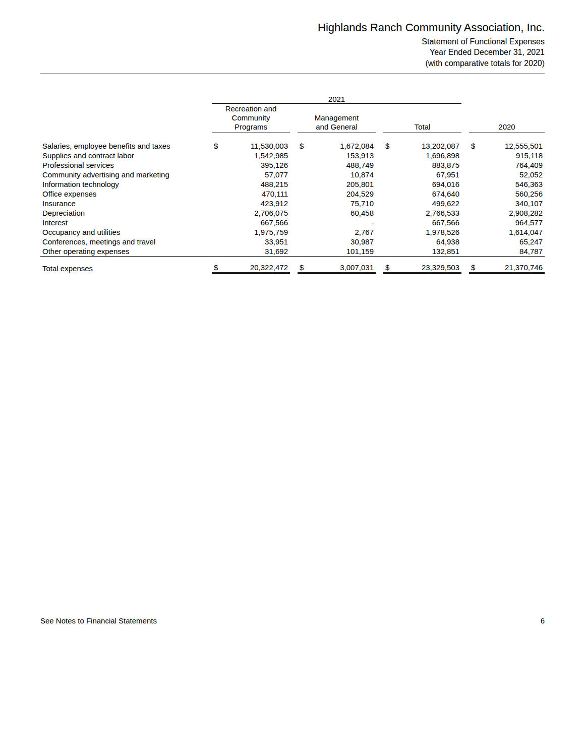Highlands Ranch Community Association, Inc.
Statement of Functional Expenses
Year Ended December 31, 2021
(with comparative totals for 2020)
| | 2021 | |
| --- | --- | --- |
| | Recreation and Community Programs | | Management and General | | Total | | 2020 |
| Salaries, employee benefits and taxes | $ | 11,530,003 | | $ | 1,672,084 | | $ | 13,202,087 | | $ | 12,555,501 |
| Supplies and contract labor | | 1,542,985 | | | 153,913 | | | 1,696,898 | | | 915,118 |
| Professional services | | 395,126 | | | 488,749 | | | 883,875 | | | 764,409 |
| Community advertising and marketing | | 57,077 | | | 10,874 | | | 67,951 | | | 52,052 |
| Information technology | | 488,215 | | | 205,801 | | | 694,016 | | | 546,363 |
| Office expenses | | 470,111 | | | 204,529 | | | 674,640 | | | 560,256 |
| Insurance | | 423,912 | | | 75,710 | | | 499,622 | | | 340,107 |
| Depreciation | | 2,706,075 | | | 60,458 | | | 2,766,533 | | | 2,908,282 |
| Interest | | 667,566 | | | - | | | 667,566 | | | 964,577 |
| Occupancy and utilities | | 1,975,759 | | | 2,767 | | | 1,978,526 | | | 1,614,047 |
| Conferences, meetings and travel | | 33,951 | | | 30,987 | | | 64,938 | | | 65,247 |
| Other operating expenses | | 31,692 | | | 101,159 | | | 132,851 | | | 84,787 |
| Total expenses | $ | 20,322,472 | | $ | 3,007,031 | | $ | 23,329,503 | | $ | 21,370,746 |
See Notes to Financial Statements
6